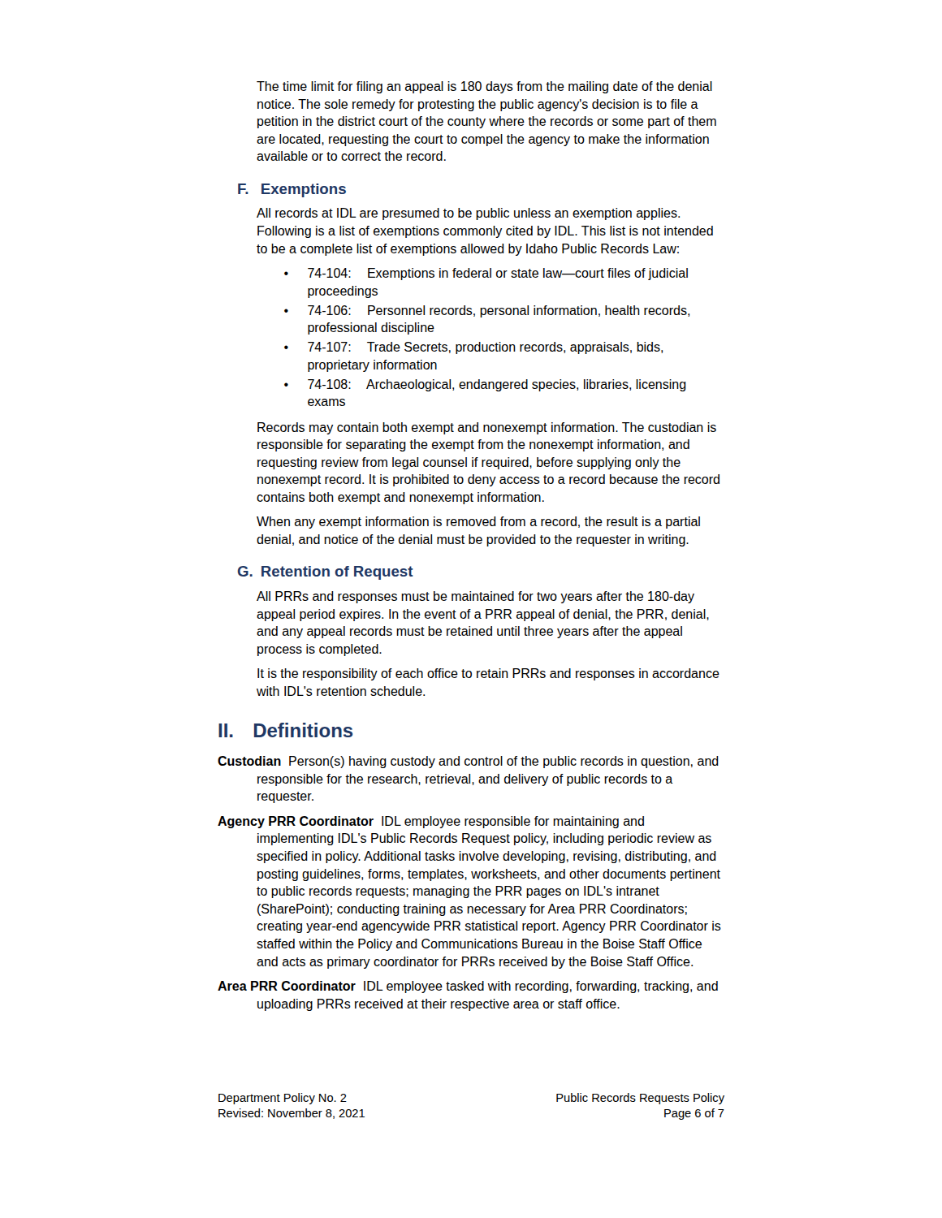The time limit for filing an appeal is 180 days from the mailing date of the denial notice. The sole remedy for protesting the public agency's decision is to file a petition in the district court of the county where the records or some part of them are located, requesting the court to compel the agency to make the information available or to correct the record.
F. Exemptions
All records at IDL are presumed to be public unless an exemption applies. Following is a list of exemptions commonly cited by IDL. This list is not intended to be a complete list of exemptions allowed by Idaho Public Records Law:
74-104: Exemptions in federal or state law—court files of judicial proceedings
74-106: Personnel records, personal information, health records, professional discipline
74-107: Trade Secrets, production records, appraisals, bids, proprietary information
74-108: Archaeological, endangered species, libraries, licensing exams
Records may contain both exempt and nonexempt information. The custodian is responsible for separating the exempt from the nonexempt information, and requesting review from legal counsel if required, before supplying only the nonexempt record. It is prohibited to deny access to a record because the record contains both exempt and nonexempt information.
When any exempt information is removed from a record, the result is a partial denial, and notice of the denial must be provided to the requester in writing.
G. Retention of Request
All PRRs and responses must be maintained for two years after the 180-day appeal period expires. In the event of a PRR appeal of denial, the PRR, denial, and any appeal records must be retained until three years after the appeal process is completed.
It is the responsibility of each office to retain PRRs and responses in accordance with IDL's retention schedule.
II. Definitions
Custodian Person(s) having custody and control of the public records in question, and responsible for the research, retrieval, and delivery of public records to a requester.
Agency PRR Coordinator IDL employee responsible for maintaining and implementing IDL's Public Records Request policy, including periodic review as specified in policy. Additional tasks involve developing, revising, distributing, and posting guidelines, forms, templates, worksheets, and other documents pertinent to public records requests; managing the PRR pages on IDL's intranet (SharePoint); conducting training as necessary for Area PRR Coordinators; creating year-end agencywide PRR statistical report. Agency PRR Coordinator is staffed within the Policy and Communications Bureau in the Boise Staff Office and acts as primary coordinator for PRRs received by the Boise Staff Office.
Area PRR Coordinator IDL employee tasked with recording, forwarding, tracking, and uploading PRRs received at their respective area or staff office.
Department Policy No. 2
Public Records Requests Policy
Revised: November 8, 2021
Page 6 of 7